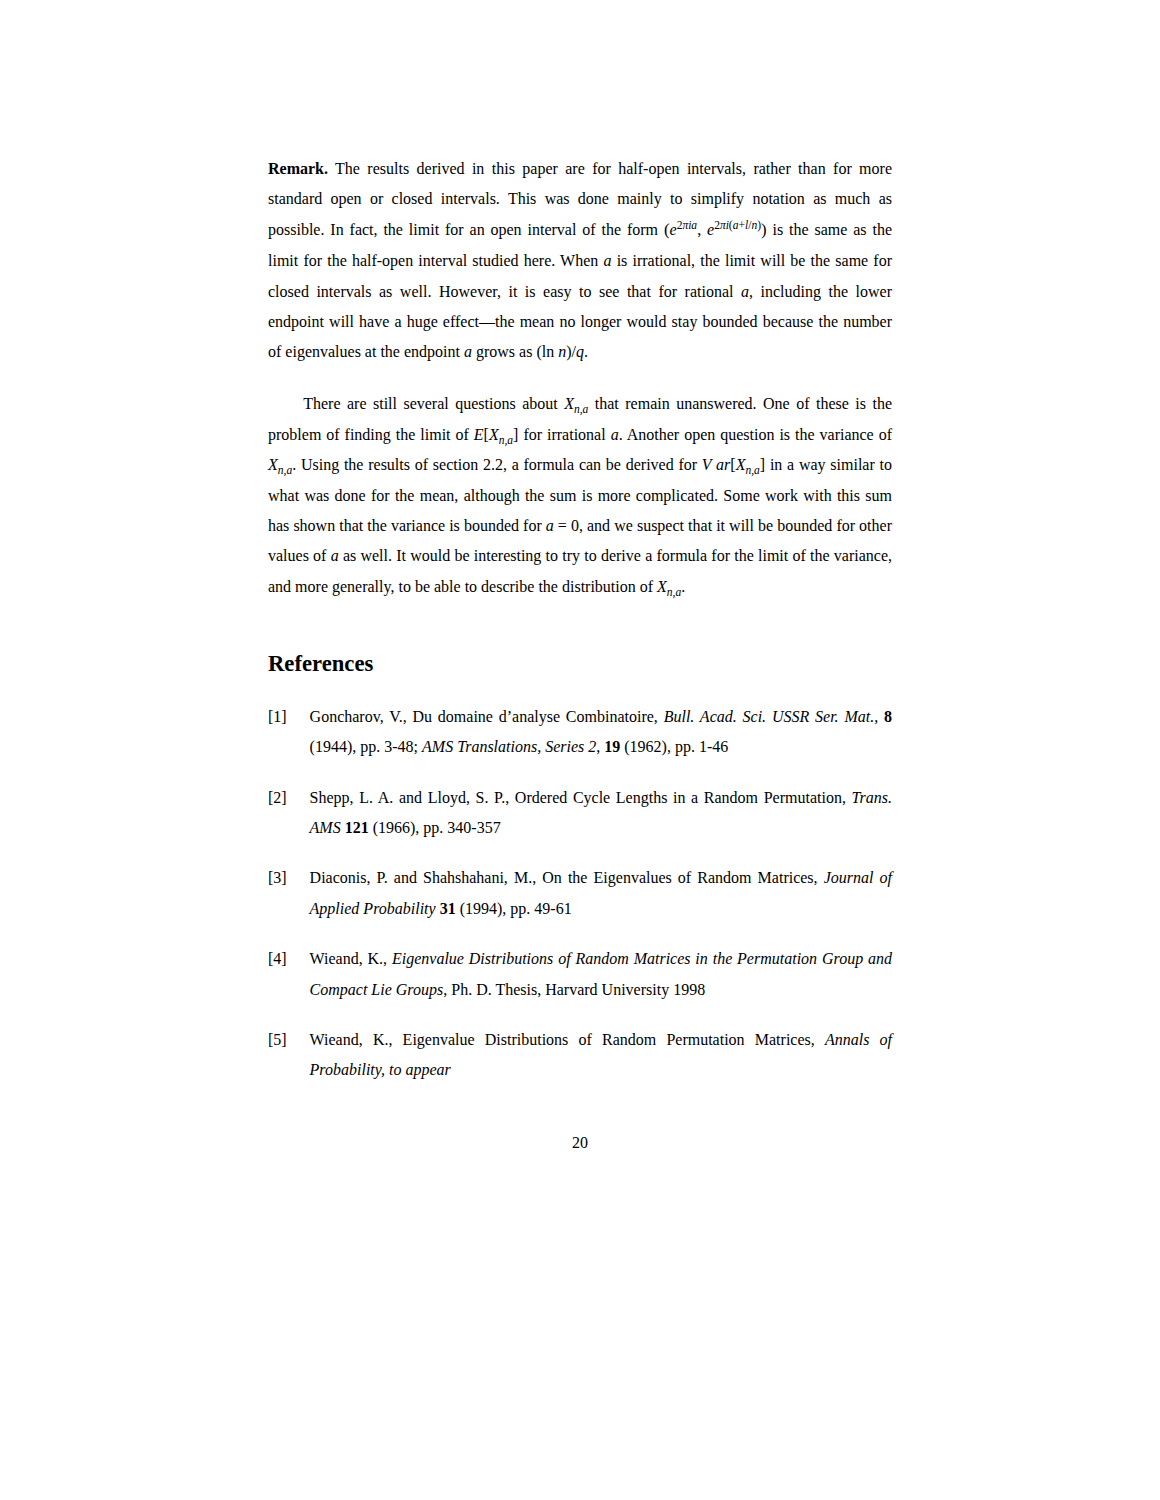Remark. The results derived in this paper are for half-open intervals, rather than for more standard open or closed intervals. This was done mainly to simplify notation as much as possible. In fact, the limit for an open interval of the form (e2πia, e2πi(a+l/n)) is the same as the limit for the half-open interval studied here. When a is irrational, the limit will be the same for closed intervals as well. However, it is easy to see that for rational a, including the lower endpoint will have a huge effect—the mean no longer would stay bounded because the number of eigenvalues at the endpoint a grows as (ln n)/q.
There are still several questions about Xn,a that remain unanswered. One of these is the problem of finding the limit of E[Xn,a] for irrational a. Another open question is the variance of Xn,a. Using the results of section 2.2, a formula can be derived for V ar[Xn,a] in a way similar to what was done for the mean, although the sum is more complicated. Some work with this sum has shown that the variance is bounded for a = 0, and we suspect that it will be bounded for other values of a as well. It would be interesting to try to derive a formula for the limit of the variance, and more generally, to be able to describe the distribution of Xn,a.
References
[1] Goncharov, V., Du domaine d’analyse Combinatoire, Bull. Acad. Sci. USSR Ser. Mat., 8 (1944), pp. 3-48; AMS Translations, Series 2, 19 (1962), pp. 1-46
[2] Shepp, L. A. and Lloyd, S. P., Ordered Cycle Lengths in a Random Permutation, Trans. AMS 121 (1966), pp. 340-357
[3] Diaconis, P. and Shahshahani, M., On the Eigenvalues of Random Matrices, Journal of Applied Probability 31 (1994), pp. 49-61
[4] Wieand, K., Eigenvalue Distributions of Random Matrices in the Permutation Group and Compact Lie Groups, Ph. D. Thesis, Harvard University 1998
[5] Wieand, K., Eigenvalue Distributions of Random Permutation Matrices, Annals of Probability, to appear
20